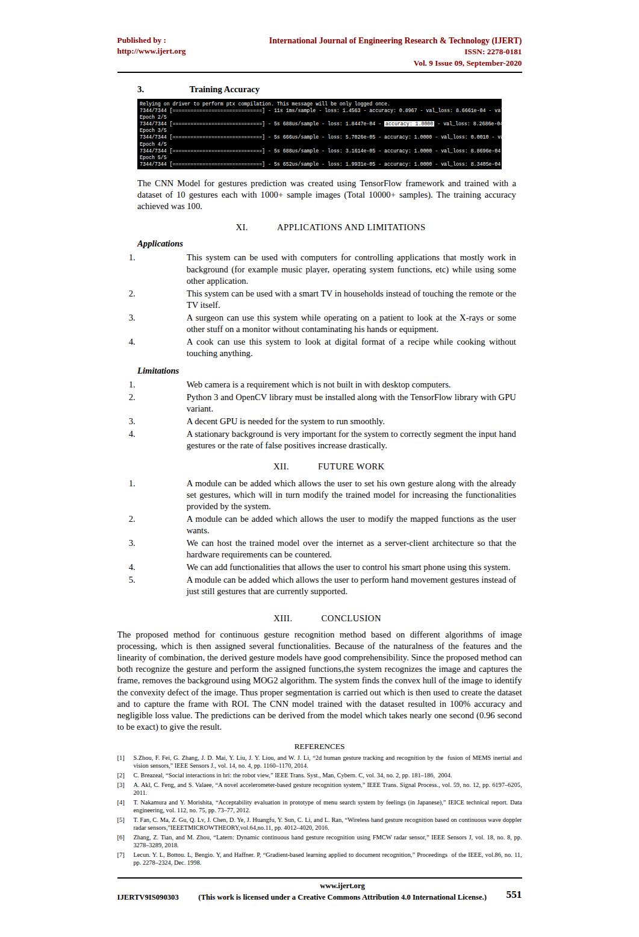Published by :
http://www.ijert.org
International Journal of Engineering Research & Technology (IJERT)
ISSN: 2278-0181
Vol. 9 Issue 09, September-2020
3. Training Accuracy
Relying on driver to perform ptx compilation. This message will be only logged once. 7344/7344 [==============================] - 11s 1ms/sample - loss: 1.4563 - accuracy: 0.8967 - val_loss: 8.6661e-04 - val_accuracy: 0.9997 Epoch 2/5 7344/7344 [==============================] - 5s 688us/sample - loss: 1.8447e-04 - accuracy: 1.0000 - val_loss: 8.2686e-04 - val_accuracy: 0.9997 Epoch 3/5 7344/7344 [==============================] - 5s 666us/sample - loss: 5.7026e-05 - accuracy: 1.0000 - val_loss: 0.0010 - val_accuracy: 0.9997 Epoch 4/5 7344/7344 [==============================] - 5s 688us/sample - loss: 3.1614e-05 - accuracy: 1.0000 - val_loss: 8.8696e-04 - val_accuracy: 0.9997 Epoch 5/5 7344/7344 [==============================] - 5s 652us/sample - loss: 1.9931e-05 - accuracy: 1.0000 - val_loss: 8.3405e-04 - val_accuracy: 0.9997
The CNN Model for gestures prediction was created using TensorFlow framework and trained with a dataset of 10 gestures each with 1000+ sample images (Total 10000+ samples). The training accuracy achieved was 100.
XI. APPLICATIONS AND LIMITATIONS
Applications
1. This system can be used with computers for controlling applications that mostly work in background (for example music player, operating system functions, etc) while using some other application.
2. This system can be used with a smart TV in households instead of touching the remote or the TV itself.
3. A surgeon can use this system while operating on a patient to look at the X-rays or some other stuff on a monitor without contaminating his hands or equipment.
4. A cook can use this system to look at digital format of a recipe while cooking without touching anything.
Limitations
1. Web camera is a requirement which is not built in with desktop computers.
2. Python 3 and OpenCV library must be installed along with the TensorFlow library with GPU variant.
3. A decent GPU is needed for the system to run smoothly.
4. A stationary background is very important for the system to correctly segment the input hand gestures or the rate of false positives increase drastically.
XII. FUTURE WORK
1. A module can be added which allows the user to set his own gesture along with the already set gestures, which will in turn modify the trained model for increasing the functionalities provided by the system.
2. A module can be added which allows the user to modify the mapped functions as the user wants.
3. We can host the trained model over the internet as a server-client architecture so that the hardware requirements can be countered.
4. We can add functionalities that allows the user to control his smart phone using this system.
5. A module can be added which allows the user to perform hand movement gestures instead of just still gestures that are currently supported.
XIII. CONCLUSION
The proposed method for continuous gesture recognition method based on different algorithms of image processing, which is then assigned several functionalities. Because of the naturalness of the features and the linearity of combination, the derived gesture models have good comprehensibility. Since the proposed method can both recognize the gesture and perform the assigned functions,the system recognizes the image and captures the frame, removes the background using MOG2 algorithm. The system finds the convex hull of the image to identify the convexity defect of the image. Thus proper segmentation is carried out which is then used to create the dataset and to capture the frame with ROI. The CNN model trained with the dataset resulted in 100% accuracy and negligible loss value. The predictions can be derived from the model which takes nearly one second (0.96 second to be exact) to give the result.
REFERENCES
[1]
S.Zhou, F. Fei, G. Zhang, J. D. Mai, Y. Liu, J. Y. Liou, and W. J. Li, “2d human gesture tracking and recognition by the fusion of MEMS inertial and vision sensors,” IEEE Sensors J., vol. 14, no. 4, pp. 1160–1170, 2014.
[2]
C. Breazeal, “Social interactions in hri: the robot view,” IEEE Trans. Syst., Man, Cybern. C, vol. 34, no. 2, pp. 181–186, 2004.
[3]
A. Akl, C. Feng, and S. Valaee, “A novel accelerometer-based gesture recognition system,” IEEE Trans. Signal Process., vol. 59, no. 12, pp. 6197–6205, 2011.
[4]
T. Nakamura and Y. Morishita, “Acceptability evaluation in prototype of menu search system by feelings (in Japanese),” IEICE technical report. Data engineering, vol. 112, no. 75, pp. 73–77, 2012.
[5]
T. Fan, C. Ma, Z. Gu, Q. Lv, J. Chen, D. Ye, J. Huangfu, Y. Sun, C. Li, and L. Ran, “Wireless hand gesture recognition based on continuous wave doppler radar sensors,”IEEETMICROWTHEORY,vol.64,no.11, pp. 4012–4020, 2016.
[6]
Zhang, Z. Tian, and M. Zhou, “Latern: Dynamic continuous hand gesture recognition using FMCW radar sensor,” IEEE Sensors J, vol. 18, no. 8, pp. 3278–3289, 2018.
[7]
Lecun. Y. L, Bottou. L, Bengio. Y, and Haffner. P, “Gradient-based learning applied to document recognition,” Proceedings of the IEEE, vol.86, no. 11, pp. 2278–2324, Dec. 1998.
IJERTV9IS090303
www.ijert.org (This work is licensed under a Creative Commons Attribution 4.0 International License.)
551